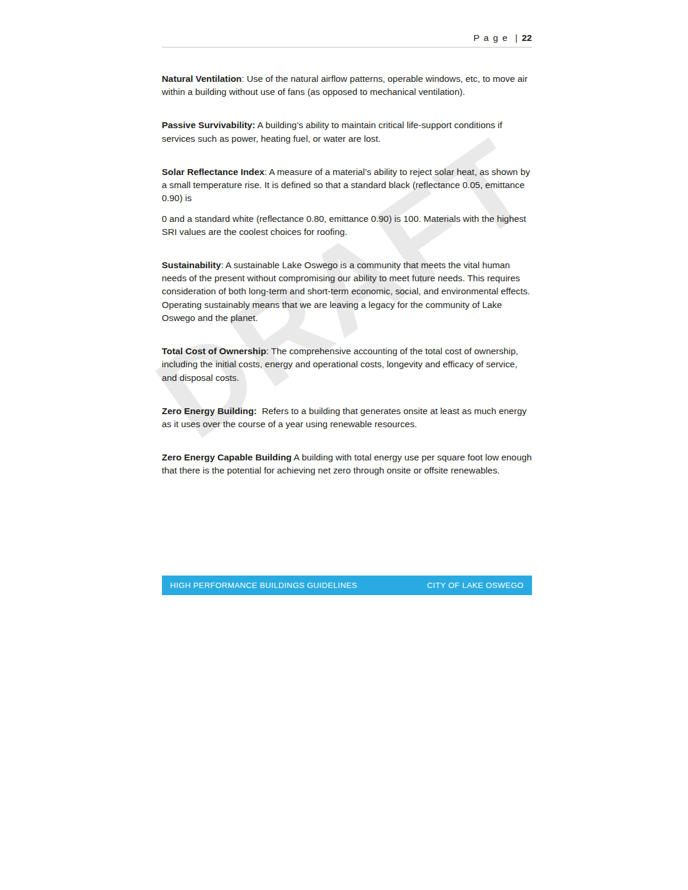DRAFT
P a g e | 22
Natural Ventilation
: Use of the natural airflow patterns, operable windows, etc, to move air within a building without use of fans (as opposed to mechanical ventilation).
Passive Survivability:
A building’s ability to maintain critical life-support conditions if services such as power, heating fuel, or water are lost.
Solar Reflectance Index
: A measure of a material’s ability to reject solar heat, as shown by a small temperature rise. It is defined so that a standard black (reflectance 0.05, emittance 0.90) is
0 and a standard white (reflectance 0.80, emittance 0.90) is 100. Materials with the highest SRI values are the coolest choices for roofing.
Sustainability
: A sustainable Lake Oswego is a community that meets the vital human needs of the present without compromising our ability to meet future needs. This requires consideration of both long-term and short-term economic, social, and environmental effects. Operating sustainably means that we are leaving a legacy for the community of Lake Oswego and the planet.
Total Cost of Ownership
: The comprehensive accounting of the total cost of ownership, including the initial costs, energy and operational costs, longevity and efficacy of service, and disposal costs.
Zero Energy Building:
Refers to a building that generates onsite at least as much energy as it uses over the course of a year using renewable resources.
Zero Energy Capable Building
A building with total energy use per square foot low enough that there is the potential for achieving net zero through onsite or offsite renewables.
HIGH PERFORMANCE BUILDINGS GUIDELINES CITY OF LAKE OSWEGO